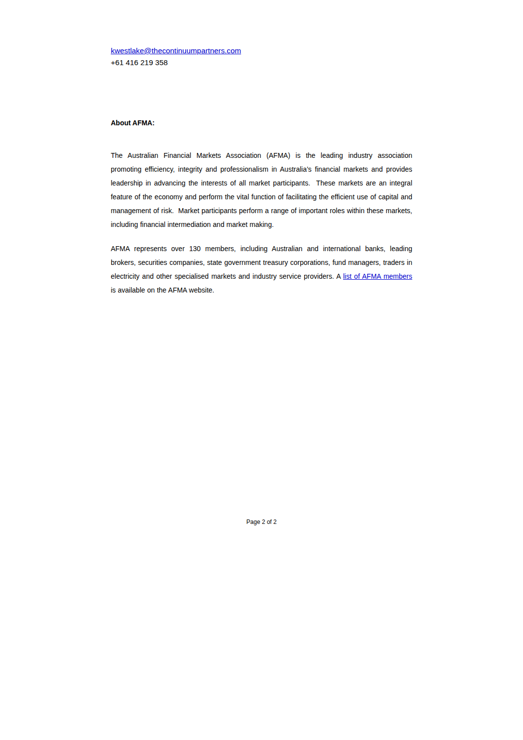kwestlake@thecontinuumpartners.com
+61 416 219 358
About AFMA:
The Australian Financial Markets Association (AFMA) is the leading industry association promoting efficiency, integrity and professionalism in Australia’s financial markets and provides leadership in advancing the interests of all market participants. These markets are an integral feature of the economy and perform the vital function of facilitating the efficient use of capital and management of risk. Market participants perform a range of important roles within these markets, including financial intermediation and market making.
AFMA represents over 130 members, including Australian and international banks, leading brokers, securities companies, state government treasury corporations, fund managers, traders in electricity and other specialised markets and industry service providers. A list of AFMA members is available on the AFMA website.
Page 2 of 2